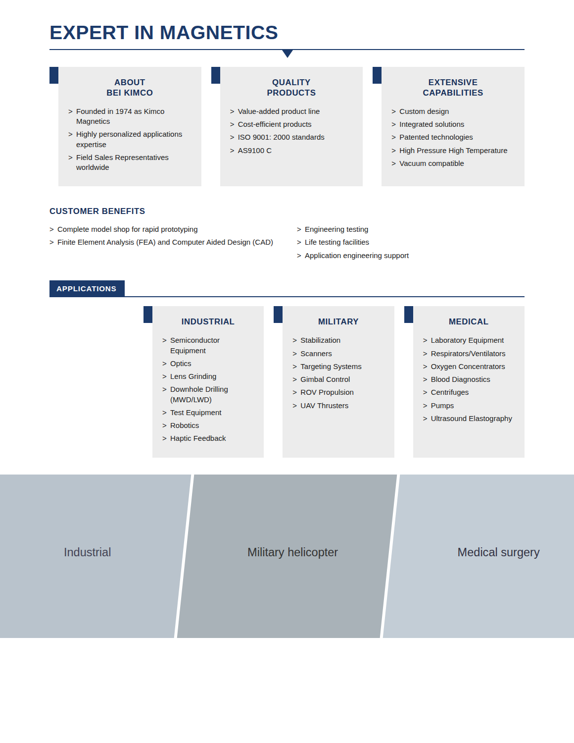Expert in Magnetics
About
BEI Kimco
Founded in 1974 as Kimco Magnetics
Highly personalized applications expertise
Field Sales Representatives worldwide
Quality
Products
Value-added product line
Cost-efficient products
ISO 9001: 2000 standards
AS9100 C
Extensive
Capabilities
Custom design
Integrated solutions
Patented technologies
High Pressure High Temperature
Vacuum compatible
Customer Benefits
Complete model shop for rapid prototyping
Finite Element Analysis (FEA) and Computer Aided Design (CAD)
Engineering testing
Life testing facilities
Application engineering support
Applications
Industrial
Semiconductor Equipment
Optics
Lens Grinding
Downhole Drilling (MWD/LWD)
Test Equipment
Robotics
Haptic Feedback
Military
Stabilization
Scanners
Targeting Systems
Gimbal Control
ROV Propulsion
UAV Thrusters
Medical
Laboratory Equipment
Respirators/Ventilators
Oxygen Concentrators
Blood Diagnostics
Centrifuges
Pumps
Ultrasound Elastography